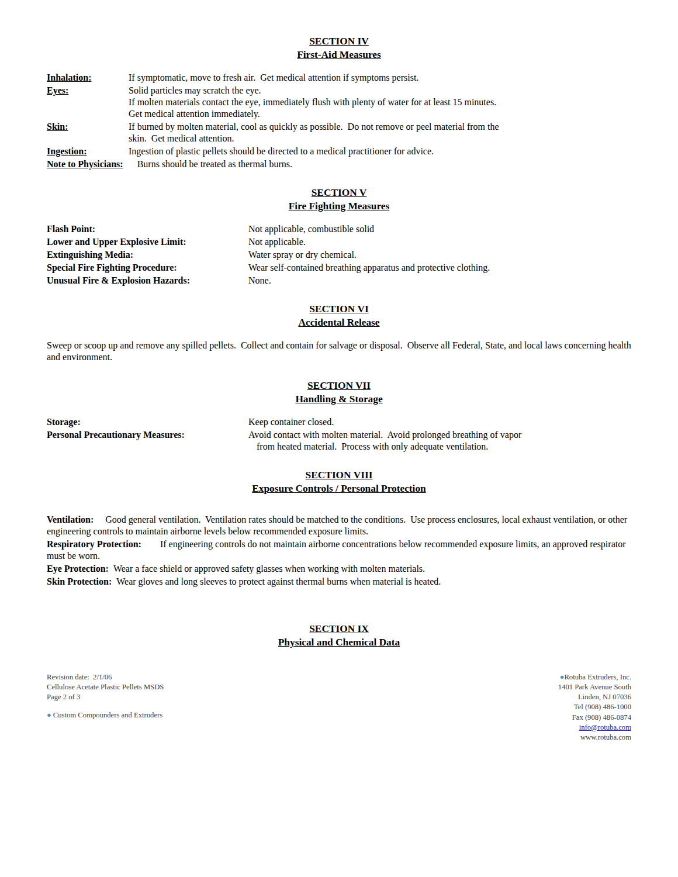SECTION IV First-Aid Measures
Inhalation:
If symptomatic, move to fresh air. Get medical attention if symptoms persist.
Eyes:
Solid particles may scratch the eye. If molten materials contact the eye, immediately flush with plenty of water for at least 15 minutes. Get medical attention immediately.
Skin:
If burned by molten material, cool as quickly as possible. Do not remove or peel material from the skin. Get medical attention.
Ingestion:
Ingestion of plastic pellets should be directed to a medical practitioner for advice.
Note to Physicians: Burns should be treated as thermal burns.
SECTION V Fire Fighting Measures
Flash Point:
Not applicable, combustible solid
Lower and Upper Explosive Limit:
Not applicable.
Extinguishing Media:
Water spray or dry chemical.
Special Fire Fighting Procedure:
Wear self-contained breathing apparatus and protective clothing.
Unusual Fire & Explosion Hazards:
None.
SECTION VI Accidental Release
Sweep or scoop up and remove any spilled pellets. Collect and contain for salvage or disposal. Observe all Federal, State, and local laws concerning health and environment.
SECTION VII Handling & Storage
Storage:
Keep container closed.
Personal Precautionary Measures:
Avoid contact with molten material. Avoid prolonged breathing of vapor from heated material. Process with only adequate ventilation.
SECTION VIII Exposure Controls / Personal Protection
Ventilation: Good general ventilation. Ventilation rates should be matched to the conditions. Use process enclosures, local exhaust ventilation, or other engineering controls to maintain airborne levels below recommended exposure limits.
Respiratory Protection: If engineering controls do not maintain airborne concentrations below recommended exposure limits, an approved respirator must be worn.
Eye Protection: Wear a face shield or approved safety glasses when working with molten materials.
Skin Protection: Wear gloves and long sleeves to protect against thermal burns when material is heated.
SECTION IX Physical and Chemical Data
Revision date: 2/1/06
Cellulose Acetate Plastic Pellets MSDS
Page 2 of 3
● Custom Compounders and Extruders
●Rotuba Extruders, Inc.
1401 Park Avenue South
Linden, NJ 07036
Tel (908) 486-1000
Fax (908) 486-0874
info@rotuba.com
www.rotuba.com